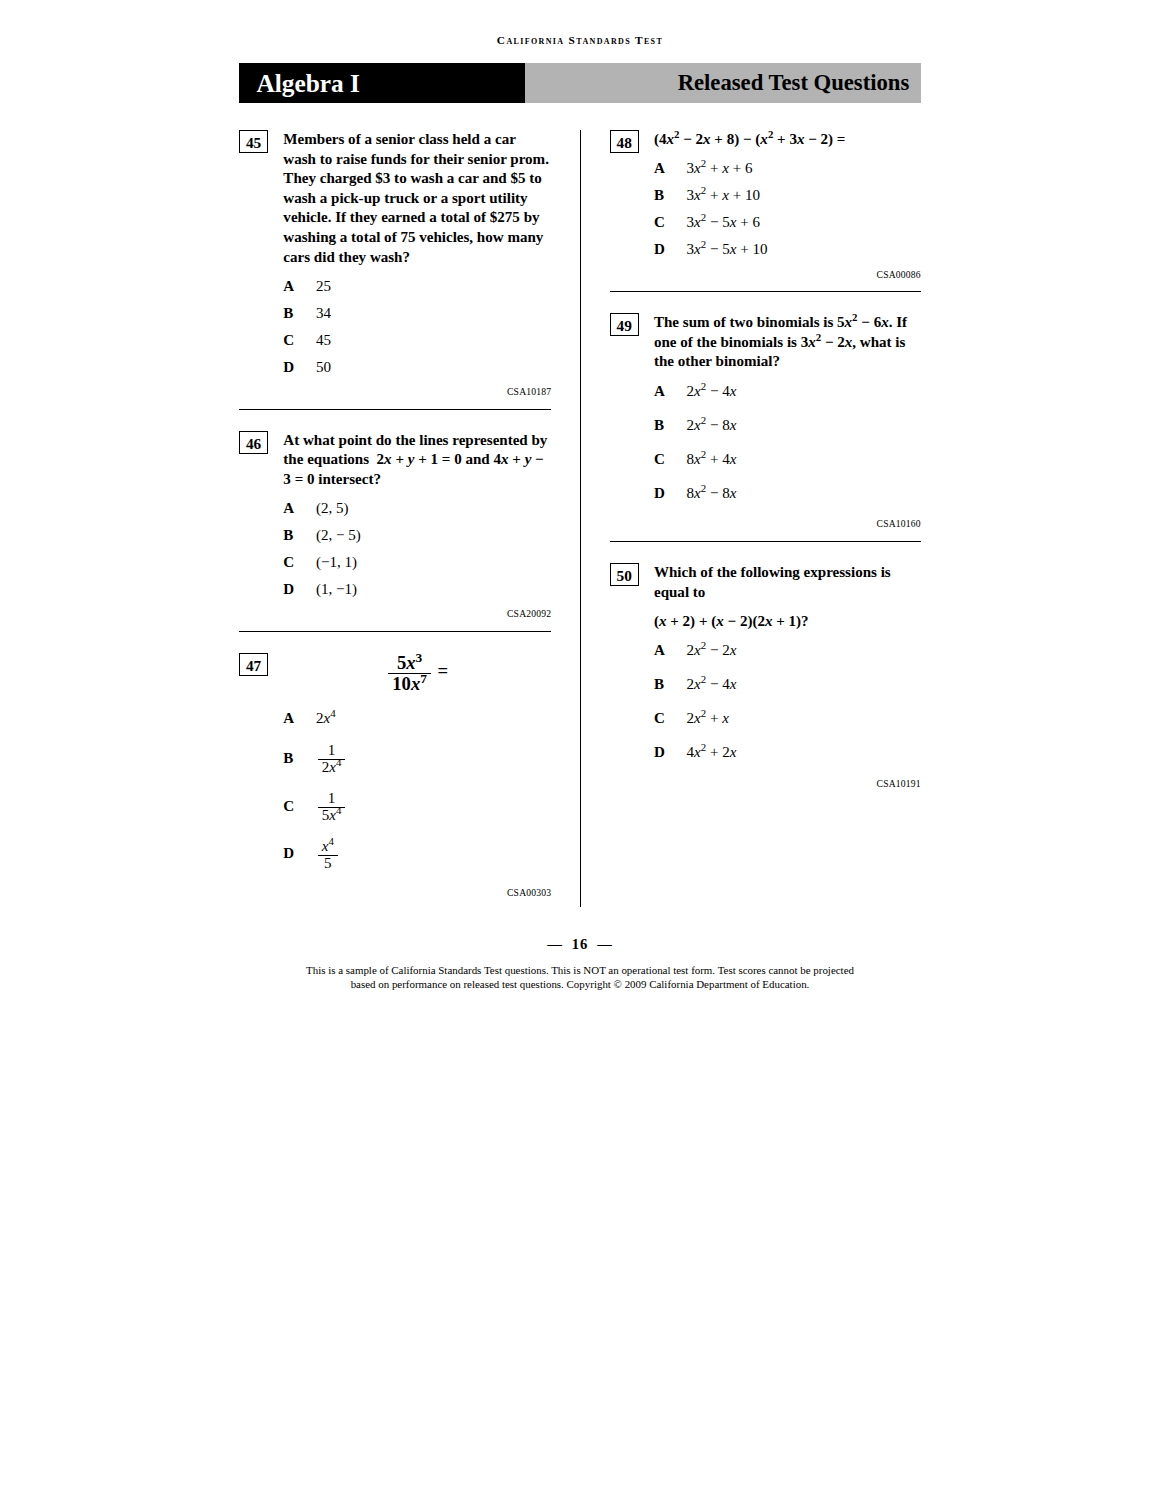California Standards Test
Algebra I
Released Test Questions
45
Members of a senior class held a car wash to raise funds for their senior prom. They charged $3 to wash a car and $5 to wash a pick-up truck or a sport utility vehicle. If they earned a total of $275 by washing a total of 75 vehicles, how many cars did they wash?
A 25
B 34
C 45
D 50
CSA10187
46
At what point do the lines represented by the equations 2x + y + 1 = 0 and 4x + y − 3 = 0 intersect?
A(2, 5)
B(2, − 5)
C(−1, 1)
D(1, −1)
CSA20092
47
5x3 10x7 =
A 2x4
B 1 2x4
C 1 5x4
D x4 5
CSA00303
48
(4x2 − 2x + 8) − (x2 + 3x − 2) =
A 3x2 + x + 6
B 3x2 + x + 10
C 3x2 − 5x + 6
D 3x2 − 5x + 10
CSA00086
49
The sum of two binomials is 5x2 − 6x. If one of the binomials is 3x2 − 2x, what is the other binomial?
A 2x2 − 4x
B 2x2 − 8x
C 8x2 + 4x
D 8x2 − 8x
CSA10160
50
Which of the following expressions is equal to
(x + 2) + (x − 2)(2x + 1)?
A 2x2 − 2x
B 2x2 − 4x
C 2x2 + x
D 4x2 + 2x
CSA10191
— 16 —
This is a sample of California Standards Test questions. This is NOT an operational test form. Test scores cannot be projected
based on performance on released test questions. Copyright © 2009 California Department of Education.